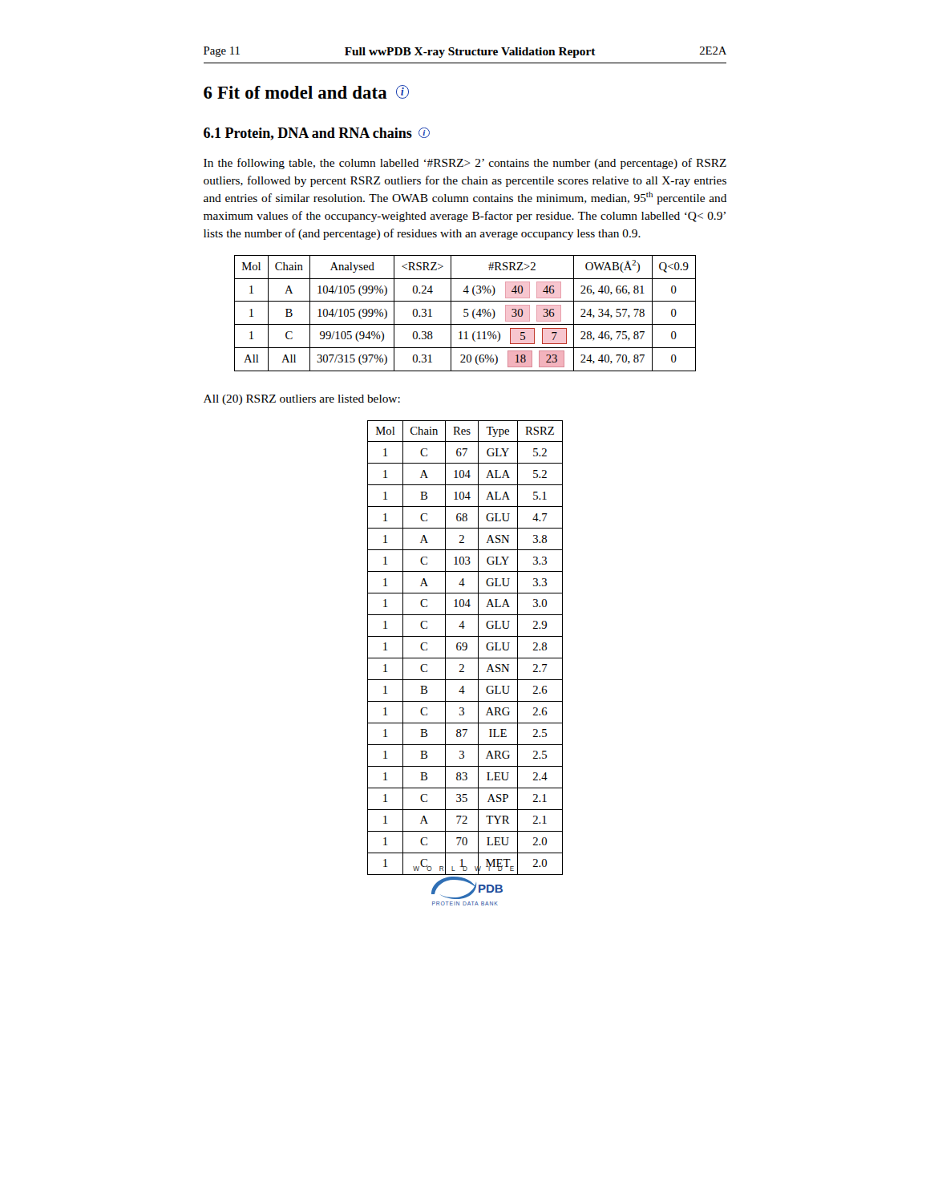Page 11
Full wwPDB X-ray Structure Validation Report
2E2A
6 Fit of model and data i
6.1 Protein, DNA and RNA chains i
In the following table, the column labelled ‘#RSRZ> 2’ contains the number (and percentage) of RSRZ outliers, followed by percent RSRZ outliers for the chain as percentile scores relative to all X-ray entries and entries of similar resolution. The OWAB column contains the minimum, median, 95th percentile and maximum values of the occupancy-weighted average B-factor per residue. The column labelled ‘Q< 0.9’ lists the number of (and percentage) of residues with an average occupancy less than 0.9.
| Mol | Chain | Analysed | <RSRZ> | #RSRZ>2 | OWAB(Å 2 ) | Q<0.9 |
| --- | --- | --- | --- | --- | --- | --- |
| 1 | A | 104/105 (99%) | 0.24 | 4 (3%) 40 46 | 26, 40, 66, 81 | 0 |
| 1 | B | 104/105 (99%) | 0.31 | 5 (4%) 30 36 | 24, 34, 57, 78 | 0 |
| 1 | C | 99/105 (94%) | 0.38 | 11 (11%) 5 7 | 28, 46, 75, 87 | 0 |
| All | All | 307/315 (97%) | 0.31 | 20 (6%) 18 23 | 24, 40, 70, 87 | 0 |
All (20) RSRZ outliers are listed below:
| Mol | Chain | Res | Type | RSRZ |
| --- | --- | --- | --- | --- |
| 1 | C | 67 | GLY | 5.2 |
| 1 | A | 104 | ALA | 5.2 |
| 1 | B | 104 | ALA | 5.1 |
| 1 | C | 68 | GLU | 4.7 |
| 1 | A | 2 | ASN | 3.8 |
| 1 | C | 103 | GLY | 3.3 |
| 1 | A | 4 | GLU | 3.3 |
| 1 | C | 104 | ALA | 3.0 |
| 1 | C | 4 | GLU | 2.9 |
| 1 | C | 69 | GLU | 2.8 |
| 1 | C | 2 | ASN | 2.7 |
| 1 | B | 4 | GLU | 2.6 |
| 1 | C | 3 | ARG | 2.6 |
| 1 | B | 87 | ILE | 2.5 |
| 1 | B | 3 | ARG | 2.5 |
| 1 | B | 83 | LEU | 2.4 |
| 1 | C | 35 | ASP | 2.1 |
| 1 | A | 72 | TYR | 2.1 |
| 1 | C | 70 | LEU | 2.0 |
| 1 | C | 1 | MET | 2.0 |
W O R L D W I D E
PDB
PROTEIN DATA BANK